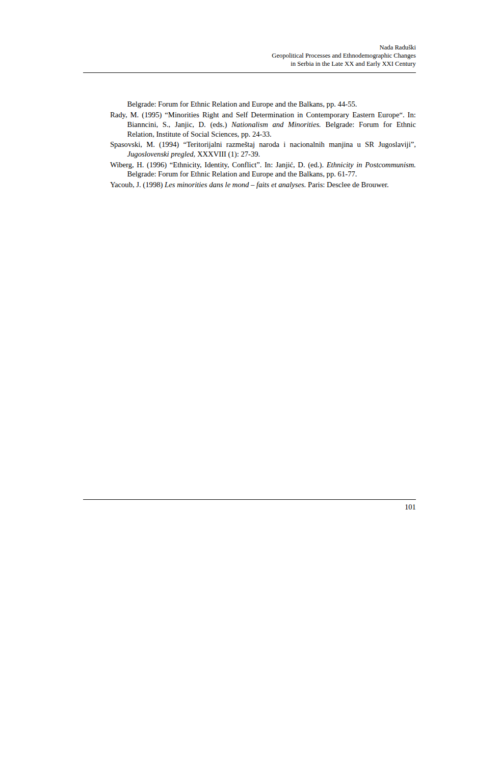Nada Raduški
Geopolitical Processes and Ethnodemographic Changes
in Serbia in the Late XX and Early XXI Century
Belgrade: Forum for Ethnic Relation and Europe and the Balkans, pp. 44-55.
Rady, M. (1995) “Minorities Right and Self Determination in Contemporary Eastern Europe“. In: Bianncini, S., Janjic, D. (eds.) Nationalism and Minorities. Belgrade: Forum for Ethnic Relation, Institute of Social Sciences, pp. 24-33.
Spasovski, M. (1994) “Teritorijalni razmeštaj naroda i nacionalnih manjina u SR Jugoslaviji”, Jugoslovenski pregled, XXXVIII (1): 27-39.
Wiberg, H. (1996) “Ethnicity, Identity, Conflict”. In: Janjić, D. (ed.). Ethnicity in Postcommunism. Belgrade: Forum for Ethnic Relation and Europe and the Balkans, pp. 61-77.
Yacoub, J. (1998) Les minorities dans le mond – faits et analyses. Paris: Desclee de Brouwer.
101